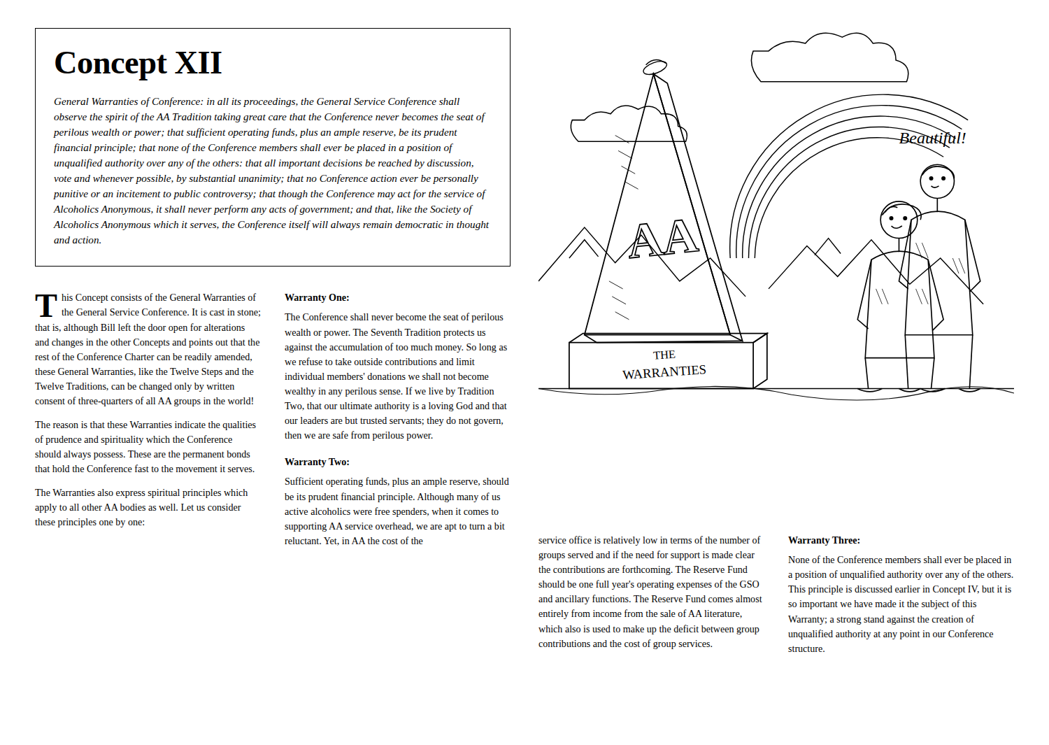Concept XII
General Warranties of Conference: in all its proceedings, the General Service Conference shall observe the spirit of the AA Tradition taking great care that the Conference never becomes the seat of perilous wealth or power; that sufficient operating funds, plus an ample reserve, be its prudent financial principle; that none of the Conference members shall ever be placed in a position of unqualified authority over any of the others: that all important decisions be reached by discussion, vote and whenever possible, by substantial unanimity; that no Conference action ever be personally punitive or an incitement to public controversy; that though the Conference may act for the service of Alcoholics Anonymous, it shall never perform any acts of government; and that, like the Society of Alcoholics Anonymous which it serves, the Conference itself will always remain democratic in thought and action.
This Concept consists of the General Warranties of the General Service Conference. It is cast in stone; that is, although Bill left the door open for alterations and changes in the other Concepts and points out that the rest of the Conference Charter can be readily amended, these General Warranties, like the Twelve Steps and the Twelve Traditions, can be changed only by written consent of three-quarters of all AA groups in the world!
The reason is that these Warranties indicate the qualities of prudence and spirituality which the Conference should always possess. These are the permanent bonds that hold the Conference fast to the movement it serves.
The Warranties also express spiritual principles which apply to all other AA bodies as well. Let us consider these principles one by one:
Warranty One:
The Conference shall never become the seat of perilous wealth or power. The Seventh Tradition protects us against the accumulation of too much money. So long as we refuse to take outside contributions and limit individual members' donations we shall not become wealthy in any perilous sense. If we live by Tradition Two, that our ultimate authority is a loving God and that our leaders are but trusted servants; they do not govern, then we are safe from perilous power.
Warranty Two:
Sufficient operating funds, plus an ample reserve, should be its prudent financial principle. Although many of us active alcoholics were free spenders, when it comes to supporting AA service overhead, we are apt to turn a bit reluctant. Yet, in AA the cost of the
AA THE WARRANTIES Beautiful!
service office is relatively low in terms of the number of groups served and if the need for support is made clear the contributions are forthcoming. The Reserve Fund should be one full year's operating expenses of the GSO and ancillary functions. The Reserve Fund comes almost entirely from income from the sale of AA literature, which also is used to make up the deficit between group contributions and the cost of group services.
Warranty Three:
None of the Conference members shall ever be placed in a position of unqualified authority over any of the others. This principle is discussed earlier in Concept IV, but it is so important we have made it the subject of this Warranty; a strong stand against the creation of unqualified authority at any point in our Conference structure.